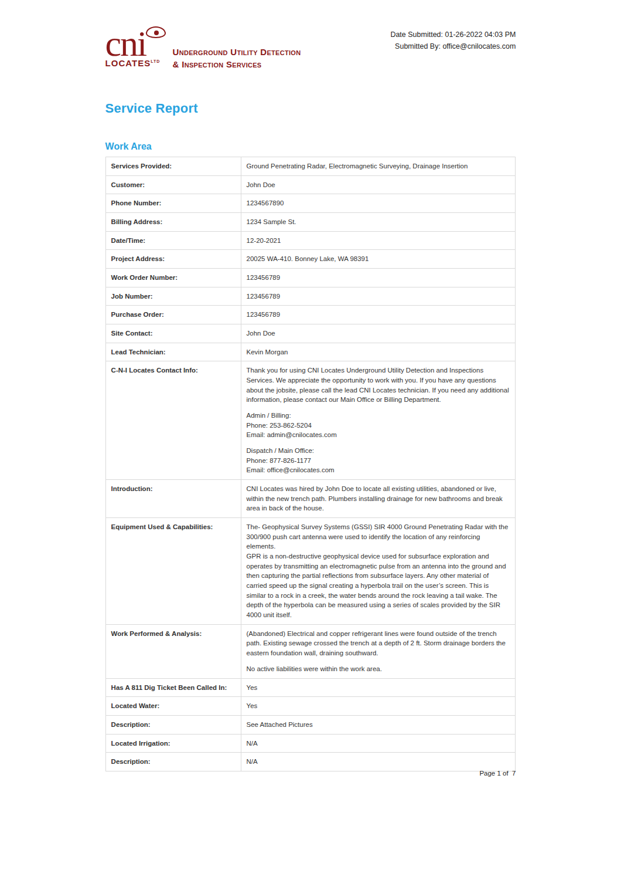cni
LOCATESLTD
Underground Utility Detection
& Inspection Services
Date Submitted: 01-26-2022 04:03 PM
Submitted By: office@cnilocates.com
Service Report
Work Area
| Services Provided: | Ground Penetrating Radar, Electromagnetic Surveying, Drainage Insertion |
| Customer: | John Doe |
| Phone Number: | 1234567890 |
| Billing Address: | 1234 Sample St. |
| Date/Time: | 12-20-2021 |
| Project Address: | 20025 WA-410. Bonney Lake, WA 98391 |
| Work Order Number: | 123456789 |
| Job Number: | 123456789 |
| Purchase Order: | 123456789 |
| Site Contact: | John Doe |
| Lead Technician: | Kevin Morgan |
| C-N-I Locates Contact Info: | Thank you for using CNI Locates Underground Utility Detection and Inspections Services. We appreciate the opportunity to work with you. If you have any questions about the jobsite, please call the lead CNI Locates technician. If you need any additional information, please contact our Main Office or Billing Department. Admin / Billing: Phone: 253-862-5204 Email: admin@cnilocates.com Dispatch / Main Office: Phone: 877-826-1177 Email: office@cnilocates.com |
| Introduction: | CNI Locates was hired by John Doe to locate all existing utilities, abandoned or live, within the new trench path. Plumbers installing drainage for new bathrooms and break area in back of the house. |
| Equipment Used & Capabilities: | The- Geophysical Survey Systems (GSSI) SIR 4000 Ground Penetrating Radar with the 300/900 push cart antenna were used to identify the location of any reinforcing elements. GPR is a non-destructive geophysical device used for subsurface exploration and operates by transmitting an electromagnetic pulse from an antenna into the ground and then capturing the partial reflections from subsurface layers. Any other material of carried speed up the signal creating a hyperbola trail on the user’s screen. This is similar to a rock in a creek, the water bends around the rock leaving a tail wake. The depth of the hyperbola can be measured using a series of scales provided by the SIR 4000 unit itself. |
| Work Performed & Analysis: | (Abandoned) Electrical and copper refrigerant lines were found outside of the trench path. Existing sewage crossed the trench at a depth of 2 ft. Storm drainage borders the eastern foundation wall, draining southward. No active liabilities were within the work area. |
| Has A 811 Dig Ticket Been Called In: | Yes |
| Located Water: | Yes |
| Description: | See Attached Pictures |
| Located Irrigation: | N/A |
| Description: | N/A |
Page 1 of 7